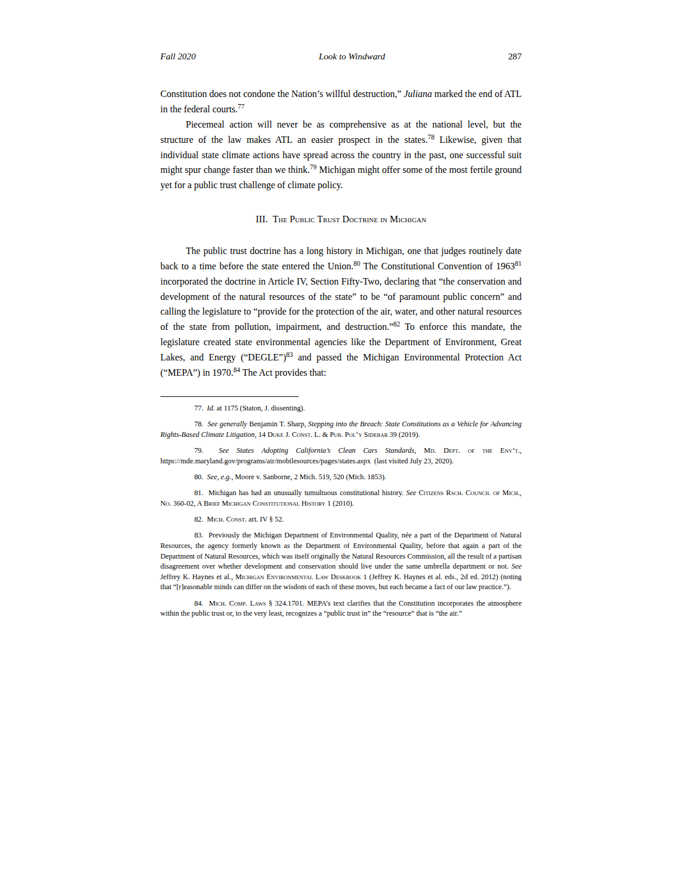Fall 2020
Look to Windward
287
Constitution does not condone the Nation’s willful destruction,” Juliana marked the end of ATL in the federal courts.77
Piecemeal action will never be as comprehensive as at the national level, but the structure of the law makes ATL an easier prospect in the states.78 Likewise, given that individual state climate actions have spread across the country in the past, one successful suit might spur change faster than we think.79 Michigan might offer some of the most fertile ground yet for a public trust challenge of climate policy.
III. The Public Trust Doctrine in Michigan
The public trust doctrine has a long history in Michigan, one that judges routinely date back to a time before the state entered the Union.80 The Constitutional Convention of 196381 incorporated the doctrine in Article IV, Section Fifty-Two, declaring that “the conservation and development of the natural resources of the state” to be “of paramount public concern” and calling the legislature to “provide for the protection of the air, water, and other natural resources of the state from pollution, impairment, and destruction.”82 To enforce this mandate, the legislature created state environmental agencies like the Department of Environment, Great Lakes, and Energy (“DEGLE”)83 and passed the Michigan Environmental Protection Act (“MEPA”) in 1970.84 The Act provides that:
77. Id. at 1175 (Staton, J. dissenting). 78. See generally Benjamin T. Sharp, Stepping into the Breach: State Constitutions as a Vehicle for Advancing Rights-Based Climate Litigation, 14 Duke J. Const. L. & Pub. Pol’y Sidebar 39 (2019). 79. See States Adopting California’s Clean Cars Standards, Md. Dept. of the Env’t., https://mde.maryland.gov/programs/air/mobilesources/pages/states.aspx (last visited July 23, 2020). 80. See, e.g., Moore v. Sanborne, 2 Mich. 519, 520 (Mich. 1853). 81. Michigan has had an unusually tumultuous constitutional history. See Citizens Rsch. Council of Mich., No. 360-02, A Brief Michigan Constitutional History 1 (2010). 82. Mich. Const. art. IV § 52. 83. Previously the Michigan Department of Environmental Quality, née a part of the Department of Natural Resources, the agency formerly known as the Department of Environmental Quality, before that again a part of the Department of Natural Resources, which was itself originally the Natural Resources Commission, all the result of a partisan disagreement over whether development and conservation should live under the same umbrella department or not. See Jeffrey K. Haynes et al., Michigan Environmental Law Deskbook 1 (Jeffrey K. Haynes et al. eds., 2d ed. 2012) (noting that “[r]easonable minds can differ on the wisdom of each of these moves, but each became a fact of our law practice.”). 84. Mich. Comp. Laws § 324.1701. MEPA’s text clarifies that the Constitution incorporates the atmosphere within the public trust or, to the very least, recognizes a “public trust in” the “resource” that is “the air.”